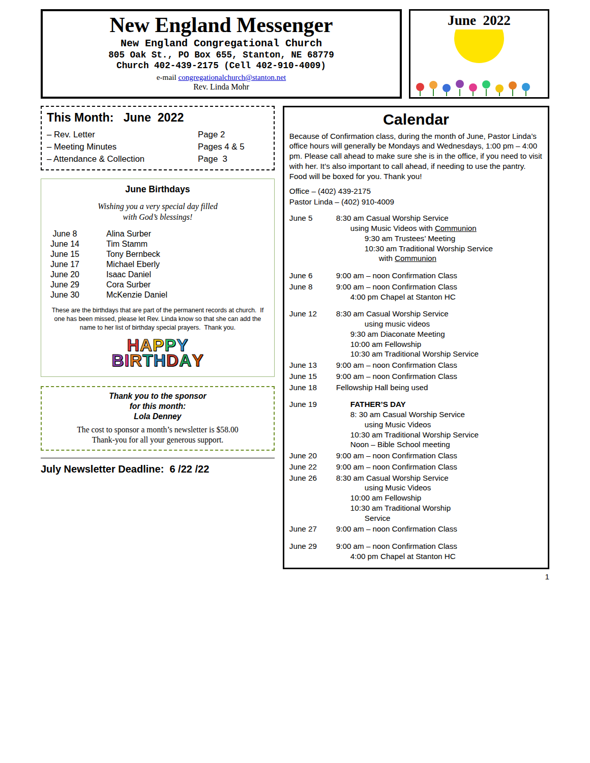New England Messenger
New England Congregational Church
805 Oak St., PO Box 655, Stanton, NE 68779
Church 402-439-2175 (Cell 402-910-4009)
e-mail congregationalchurch@stanton.net
Rev. Linda Mohr
June 2022
This Month: June 2022
| – Rev. Letter | Page 2 |
| – Meeting Minutes | Pages 4 & 5 |
| – Attendance & Collection | Page 3 |
June Birthdays
Wishing you a very special day filled
with God’s blessings!
| June 8 | Alina Surber |
| June 14 | Tim Stamm |
| June 15 | Tony Bernbeck |
| June 17 | Michael Eberly |
| June 20 | Isaac Daniel |
| June 29 | Cora Surber |
| June 30 | McKenzie Daniel |
These are the birthdays that are part of the permanent records at church. If one has been missed, please let Rev. Linda know so that she can add the name to her list of birthday special prayers. Thank you.
HAPPY
BIRTHDAY
Thank you to the sponsor
for this month:
Lola Denney
The cost to sponsor a month’s newsletter is $58.00
Thank-you for all your generous support.
July Newsletter Deadline: 6 /22 /22
Calendar
Because of Confirmation class, during the month of June, Pastor Linda’s office hours will generally be Mondays and Wednesdays, 1:00 pm – 4:00 pm. Please call ahead to make sure she is in the office, if you need to visit with her. It’s also important to call ahead, if needing to use the pantry. Food will be boxed for you. Thank you!
Office – (402) 439-2175
Pastor Linda – (402) 910-4009
| June 5 | 8:30 am Casual Worship Service using Music Videos with Communion 9:30 am Trustees’ Meeting 10:30 am Traditional Worship Service with Communion |
| June 6 | 9:00 am – noon Confirmation Class |
| June 8 | 9:00 am – noon Confirmation Class 4:00 pm Chapel at Stanton HC |
| June 12 | 8:30 am Casual Worship Service using music videos 9:30 am Diaconate Meeting 10:00 am Fellowship 10:30 am Traditional Worship Service |
| June 13 | 9:00 am – noon Confirmation Class |
| June 15 | 9:00 am – noon Confirmation Class |
| June 18 | Fellowship Hall being used |
| June 19 | FATHER’S DAY 8: 30 am Casual Worship Service using Music Videos 10:30 am Traditional Worship Service Noon – Bible School meeting |
| June 20 | 9:00 am – noon Confirmation Class |
| June 22 | 9:00 am – noon Confirmation Class |
| June 26 | 8:30 am Casual Worship Service using Music Videos 10:00 am Fellowship 10:30 am Traditional Worship Service |
| June 27 | 9:00 am – noon Confirmation Class |
| June 29 | 9:00 am – noon Confirmation Class 4:00 pm Chapel at Stanton HC |
1